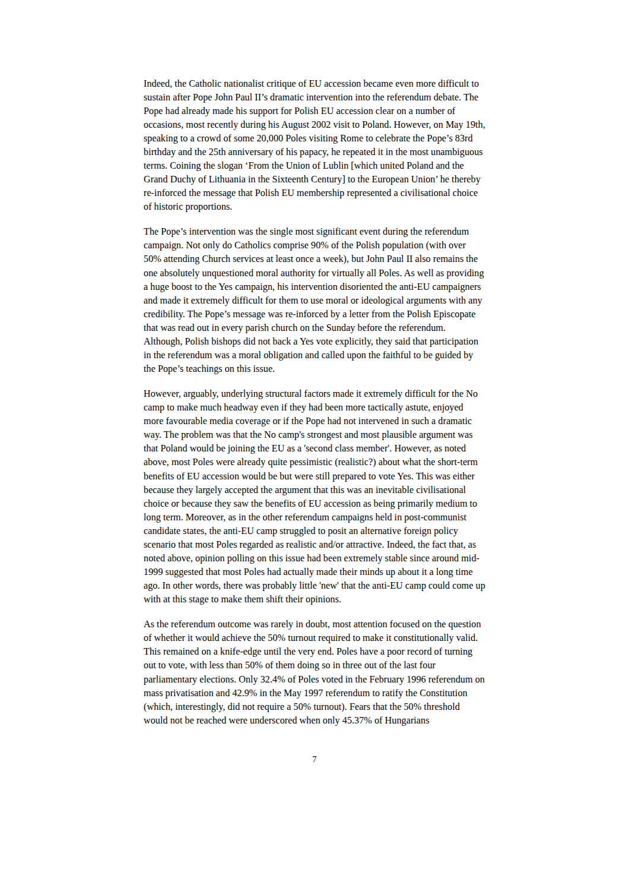Indeed, the Catholic nationalist critique of EU accession became even more difficult to sustain after Pope John Paul II’s dramatic intervention into the referendum debate. The Pope had already made his support for Polish EU accession clear on a number of occasions, most recently during his August 2002 visit to Poland. However, on May 19th, speaking to a crowd of some 20,000 Poles visiting Rome to celebrate the Pope’s 83rd birthday and the 25th anniversary of his papacy, he repeated it in the most unambiguous terms. Coining the slogan ‘From the Union of Lublin [which united Poland and the Grand Duchy of Lithuania in the Sixteenth Century] to the European Union’ he thereby re-inforced the message that Polish EU membership represented a civilisational choice of historic proportions.
The Pope’s intervention was the single most significant event during the referendum campaign. Not only do Catholics comprise 90% of the Polish population (with over 50% attending Church services at least once a week), but John Paul II also remains the one absolutely unquestioned moral authority for virtually all Poles. As well as providing a huge boost to the Yes campaign, his intervention disoriented the anti-EU campaigners and made it extremely difficult for them to use moral or ideological arguments with any credibility. The Pope’s message was re-inforced by a letter from the Polish Episcopate that was read out in every parish church on the Sunday before the referendum. Although, Polish bishops did not back a Yes vote explicitly, they said that participation in the referendum was a moral obligation and called upon the faithful to be guided by the Pope’s teachings on this issue.
However, arguably, underlying structural factors made it extremely difficult for the No camp to make much headway even if they had been more tactically astute, enjoyed more favourable media coverage or if the Pope had not intervened in such a dramatic way. The problem was that the No camp's strongest and most plausible argument was that Poland would be joining the EU as a 'second class member'. However, as noted above, most Poles were already quite pessimistic (realistic?) about what the short-term benefits of EU accession would be but were still prepared to vote Yes. This was either because they largely accepted the argument that this was an inevitable civilisational choice or because they saw the benefits of EU accession as being primarily medium to long term. Moreover, as in the other referendum campaigns held in post-communist candidate states, the anti-EU camp struggled to posit an alternative foreign policy scenario that most Poles regarded as realistic and/or attractive. Indeed, the fact that, as noted above, opinion polling on this issue had been extremely stable since around mid-1999 suggested that most Poles had actually made their minds up about it a long time ago. In other words, there was probably little 'new' that the anti-EU camp could come up with at this stage to make them shift their opinions.
As the referendum outcome was rarely in doubt, most attention focused on the question of whether it would achieve the 50% turnout required to make it constitutionally valid. This remained on a knife-edge until the very end. Poles have a poor record of turning out to vote, with less than 50% of them doing so in three out of the last four parliamentary elections. Only 32.4% of Poles voted in the February 1996 referendum on mass privatisation and 42.9% in the May 1997 referendum to ratify the Constitution (which, interestingly, did not require a 50% turnout). Fears that the 50% threshold would not be reached were underscored when only 45.37% of Hungarians
7